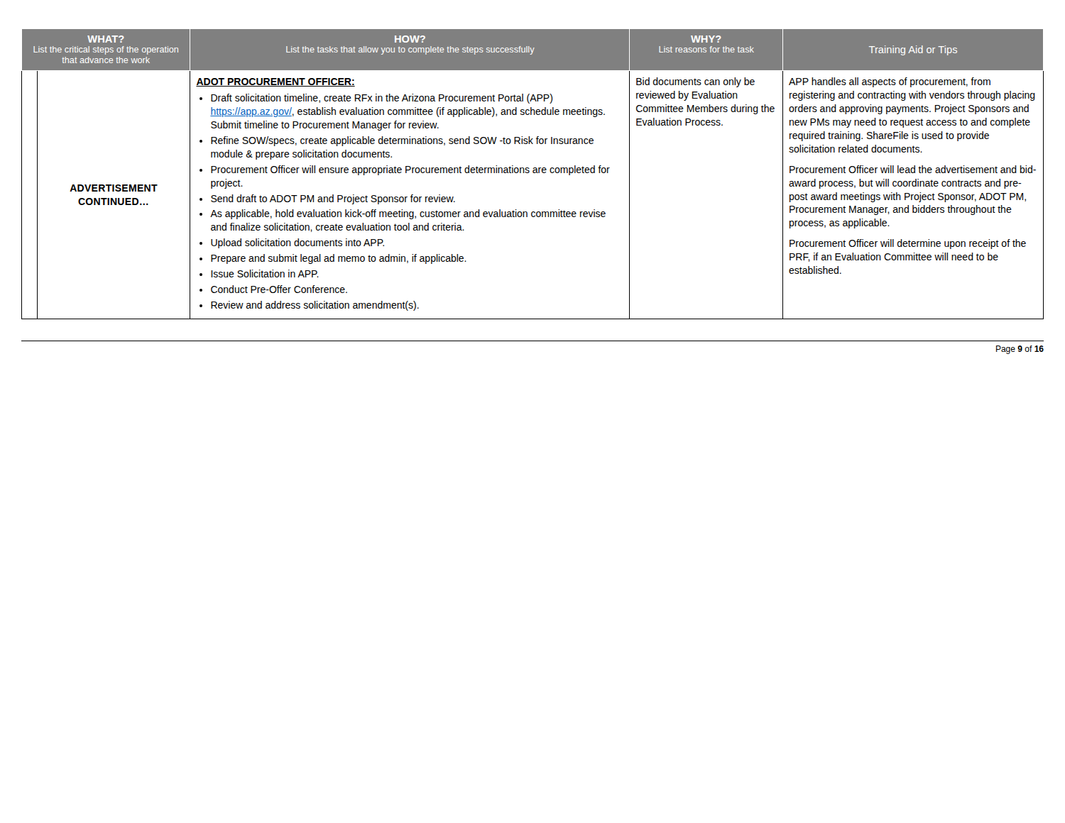| WHAT? List the critical steps of the operation that advance the work | HOW? List the tasks that allow you to complete the steps successfully | WHY? List reasons for the task | Training Aid or Tips |
| --- | --- | --- | --- |
| | ADVERTISEMENT CONTINUED… | ADOT PROCUREMENT OFFICER: Draft solicitation timeline, create RFx in the Arizona Procurement Portal (APP) https://app.az.gov/ , establish evaluation committee (if applicable), and schedule meetings. Submit timeline to Procurement Manager for review. Refine SOW/specs, create applicable determinations, send SOW -to Risk for Insurance module & prepare solicitation documents. Procurement Officer will ensure appropriate Procurement determinations are completed for project. Send draft to ADOT PM and Project Sponsor for review. As applicable, hold evaluation kick-off meeting, customer and evaluation committee revise and finalize solicitation, create evaluation tool and criteria. Upload solicitation documents into APP. Prepare and submit legal ad memo to admin, if applicable. Issue Solicitation in APP. Conduct Pre-Offer Conference. Review and address solicitation amendment(s). | Bid documents can only be reviewed by Evaluation Committee Members during the Evaluation Process. | APP handles all aspects of procurement, from registering and contracting with vendors through placing orders and approving payments. Project Sponsors and new PMs may need to request access to and complete required training. ShareFile is used to provide solicitation related documents. Procurement Officer will lead the advertisement and bid-award process, but will coordinate contracts and pre-post award meetings with Project Sponsor, ADOT PM, Procurement Manager, and bidders throughout the process, as applicable. Procurement Officer will determine upon receipt of the PRF, if an Evaluation Committee will need to be established. |
Page 9 of 16